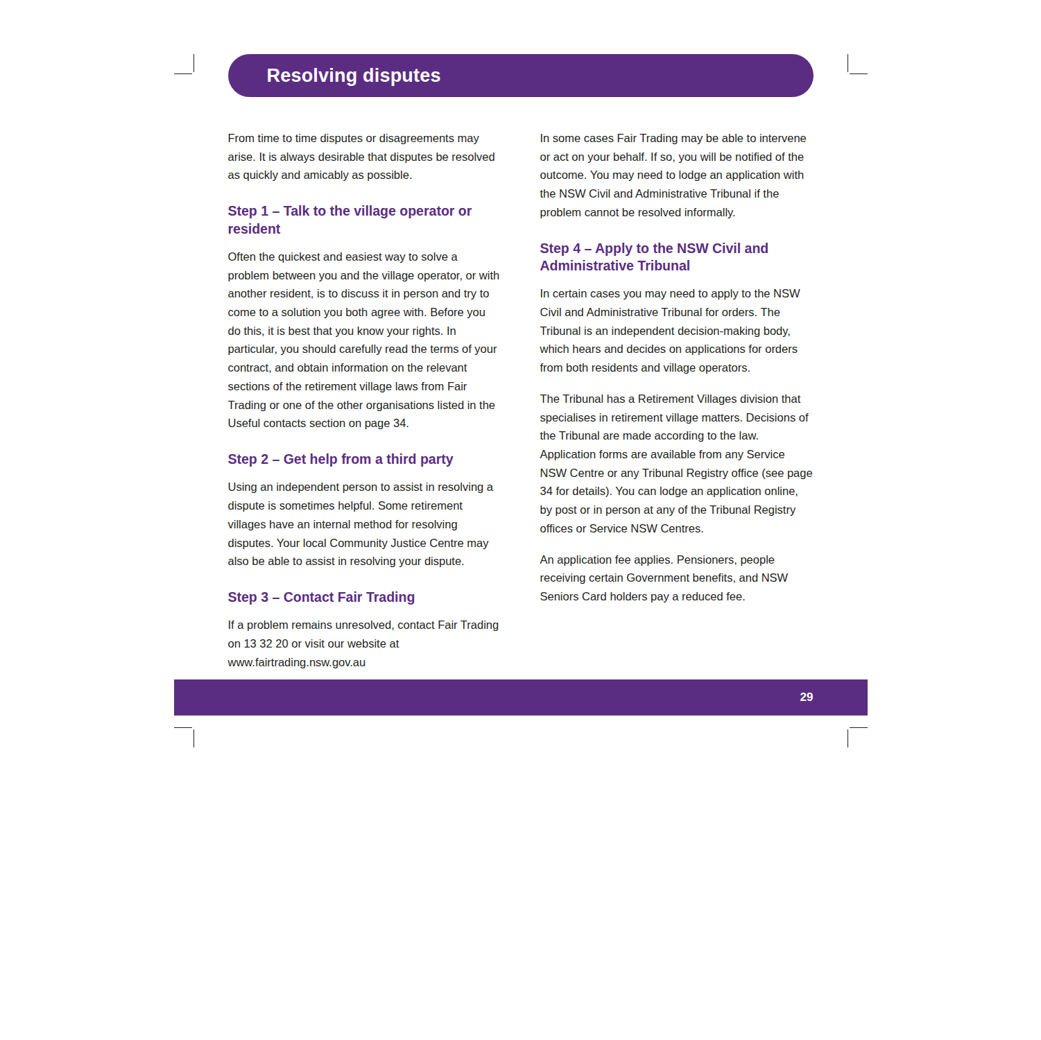Resolving disputes
From time to time disputes or disagreements may arise. It is always desirable that disputes be resolved as quickly and amicably as possible.
Step 1 – Talk to the village operator or resident
Often the quickest and easiest way to solve a problem between you and the village operator, or with another resident, is to discuss it in person and try to come to a solution you both agree with. Before you do this, it is best that you know your rights. In particular, you should carefully read the terms of your contract, and obtain information on the relevant sections of the retirement village laws from Fair Trading or one of the other organisations listed in the Useful contacts section on page 34.
Step 2 – Get help from a third party
Using an independent person to assist in resolving a dispute is sometimes helpful. Some retirement villages have an internal method for resolving disputes. Your local Community Justice Centre may also be able to assist in resolving your dispute.
Step 3 – Contact Fair Trading
If a problem remains unresolved, contact Fair Trading on 13 32 20 or visit our website at www.fairtrading.nsw.gov.au
In some cases Fair Trading may be able to intervene or act on your behalf. If so, you will be notified of the outcome. You may need to lodge an application with the NSW Civil and Administrative Tribunal if the problem cannot be resolved informally.
Step 4 – Apply to the NSW Civil and Administrative Tribunal
In certain cases you may need to apply to the NSW Civil and Administrative Tribunal for orders. The Tribunal is an independent decision-making body, which hears and decides on applications for orders from both residents and village operators.
The Tribunal has a Retirement Villages division that specialises in retirement village matters. Decisions of the Tribunal are made according to the law. Application forms are available from any Service NSW Centre or any Tribunal Registry office (see page 34 for details). You can lodge an application online, by post or in person at any of the Tribunal Registry offices or Service NSW Centres.
An application fee applies. Pensioners, people receiving certain Government benefits, and NSW Seniors Card holders pay a reduced fee.
29